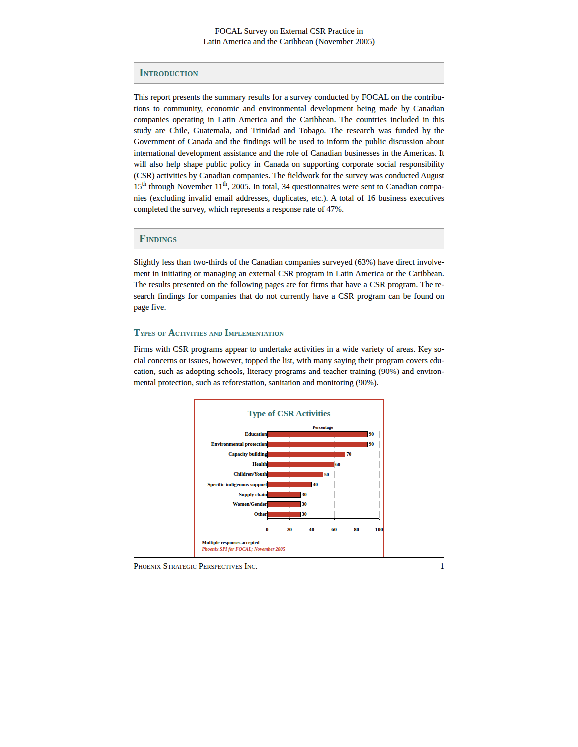FOCAL Survey on External CSR Practice in
Latin America and the Caribbean (November 2005)
Introduction
This report presents the summary results for a survey conducted by FOCAL on the contributions to community, economic and environmental development being made by Canadian companies operating in Latin America and the Caribbean. The countries included in this study are Chile, Guatemala, and Trinidad and Tobago. The research was funded by the Government of Canada and the findings will be used to inform the public discussion about international development assistance and the role of Canadian businesses in the Americas. It will also help shape public policy in Canada on supporting corporate social responsibility (CSR) activities by Canadian companies. The fieldwork for the survey was conducted August 15th through November 11th, 2005. In total, 34 questionnaires were sent to Canadian companies (excluding invalid email addresses, duplicates, etc.). A total of 16 business executives completed the survey, which represents a response rate of 47%.
Findings
Slightly less than two-thirds of the Canadian companies surveyed (63%) have direct involvement in initiating or managing an external CSR program in Latin America or the Caribbean. The results presented on the following pages are for firms that have a CSR program. The research findings for companies that do not currently have a CSR program can be found on page five.
Types of Activities and Implementation
Firms with CSR programs appear to undertake activities in a wide variety of areas. Key social concerns or issues, however, topped the list, with many saying their program covers education, such as adopting schools, literacy programs and teacher training (90%) and environmental protection, such as reforestation, sanitation and monitoring (90%).
Type of CSR Activities
Percentage
| Education | 90 |
| Environmental protection | 90 |
| Capacity building | 70 |
| Health | 60 |
| Children/Youth | 50 |
| Specific indigenous support | 40 |
| Supply chain | 30 |
| Women/Gender | 30 |
| Other | 30 |
| | 0 20 40 60 80 100 |
Multiple responses accepted
Phoenix SPI for FOCAL; November 2005
Phoenix Strategic Perspectives Inc.
1